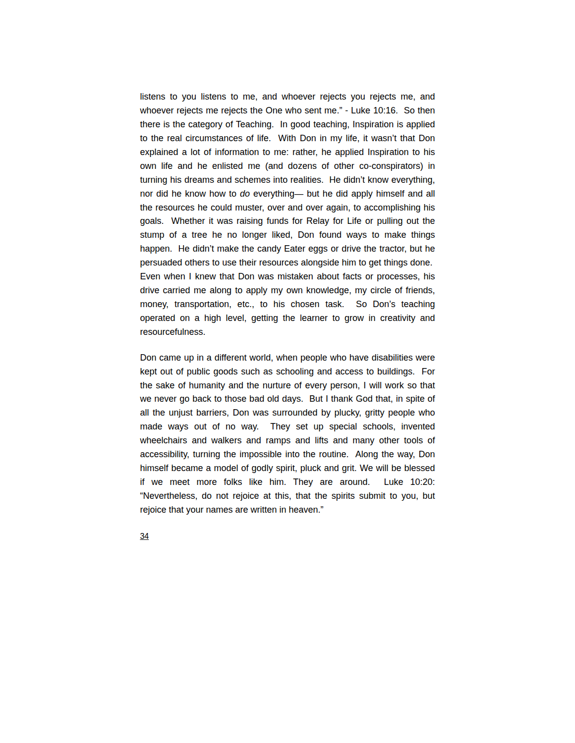listens to you listens to me, and whoever rejects you rejects me, and whoever rejects me rejects the One who sent me.” - Luke 10:16. So then there is the category of Teaching. In good teaching, Inspiration is applied to the real circumstances of life. With Don in my life, it wasn’t that Don explained a lot of information to me: rather, he applied Inspiration to his own life and he enlisted me (and dozens of other co-conspirators) in turning his dreams and schemes into realities. He didn’t know everything, nor did he know how to do everything— but he did apply himself and all the resources he could muster, over and over again, to accomplishing his goals. Whether it was raising funds for Relay for Life or pulling out the stump of a tree he no longer liked, Don found ways to make things happen. He didn’t make the candy Eater eggs or drive the tractor, but he persuaded others to use their resources alongside him to get things done. Even when I knew that Don was mistaken about facts or processes, his drive carried me along to apply my own knowledge, my circle of friends, money, transportation, etc., to his chosen task. So Don’s teaching operated on a high level, getting the learner to grow in creativity and resourcefulness.
Don came up in a different world, when people who have disabilities were kept out of public goods such as schooling and access to buildings. For the sake of humanity and the nurture of every person, I will work so that we never go back to those bad old days. But I thank God that, in spite of all the unjust barriers, Don was surrounded by plucky, gritty people who made ways out of no way. They set up special schools, invented wheelchairs and walkers and ramps and lifts and many other tools of accessibility, turning the impossible into the routine. Along the way, Don himself became a model of godly spirit, pluck and grit. We will be blessed if we meet more folks like him. They are around. Luke 10:20: “Nevertheless, do not rejoice at this, that the spirits submit to you, but rejoice that your names are written in heaven.”
34